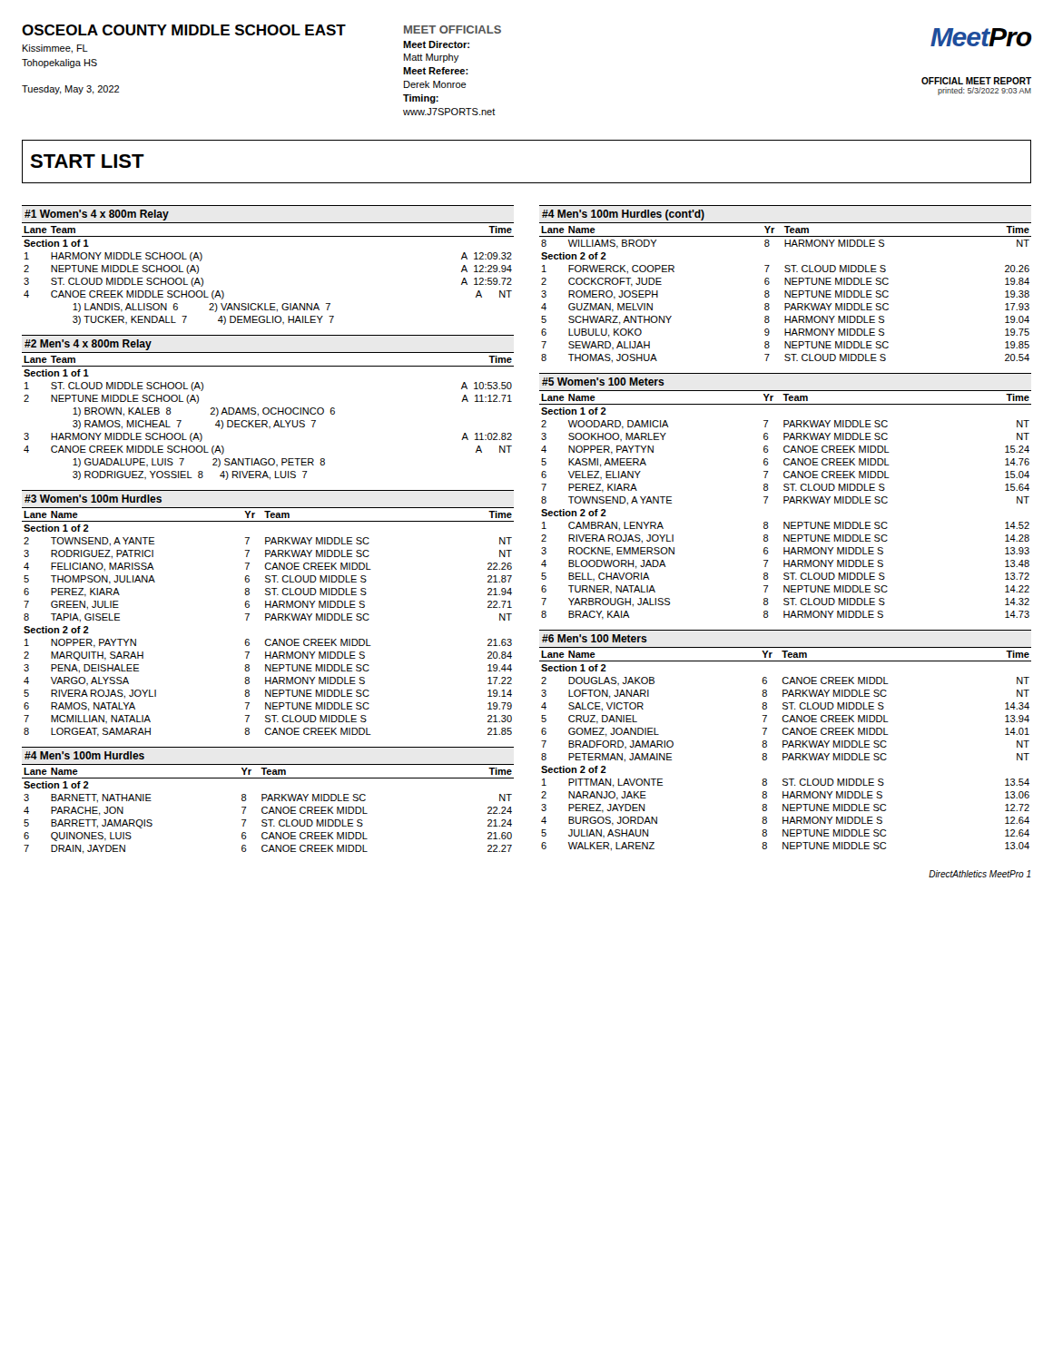OSCEOLA COUNTY MIDDLE SCHOOL EAST
Kissimmee, FL
Tohopekaliga HS
Tuesday, May 3, 2022
MEET OFFICIALS
Meet Director:
Matt Murphy
Meet Referee:
Derek Monroe
Timing:
www.J7SPORTS.net
Meet Pro
OFFICIAL MEET REPORT
printed: 5/3/2022 9:03 AM
START LIST
#1 Women's 4 x 800m Relay
| Lane | Team | Time |
| --- | --- | --- |
| Section 1 of 1 |
| 1 | HARMONY MIDDLE SCHOOL (A) | A 12:09.32 |
| 2 | NEPTUNE MIDDLE SCHOOL (A) | A 12:29.94 |
| 3 | ST. CLOUD MIDDLE SCHOOL (A) | A 12:59.72 |
| 4 | CANOE CREEK MIDDLE SCHOOL (A) | A NT |
| | 1) LANDIS, ALLISON 6 2) VANSICKLE, GIANNA 7 | |
| | 3) TUCKER, KENDALL 7 4) DEMEGLIO, HAILEY 7 | |
#2 Men's 4 x 800m Relay
| Lane | Team | Time |
| --- | --- | --- |
| Section 1 of 1 |
| 1 | ST. CLOUD MIDDLE SCHOOL (A) | A 10:53.50 |
| 2 | NEPTUNE MIDDLE SCHOOL (A) | A 11:12.71 |
| | 1) BROWN, KALEB 8 2) ADAMS, OCHOCINCO 6 | |
| | 3) RAMOS, MICHEAL 7 4) DECKER, ALYUS 7 | |
| 3 | HARMONY MIDDLE SCHOOL (A) | A 11:02.82 |
| 4 | CANOE CREEK MIDDLE SCHOOL (A) | A NT |
| | 1) GUADALUPE, LUIS 7 2) SANTIAGO, PETER 8 | |
| | 3) RODRIGUEZ, YOSSIEL 8 4) RIVERA, LUIS 7 | |
#3 Women's 100m Hurdles
| Lane | Name | Yr | Team | Time |
| --- | --- | --- | --- | --- |
| Section 1 of 2 |
| 2 | TOWNSEND, A YANTE | 7 | PARKWAY MIDDLE SC | NT |
| 3 | RODRIGUEZ, PATRICI | 7 | PARKWAY MIDDLE SC | NT |
| 4 | FELICIANO, MARISSA | 7 | CANOE CREEK MIDDL | 22.26 |
| 5 | THOMPSON, JULIANA | 6 | ST. CLOUD MIDDLE S | 21.87 |
| 6 | PEREZ, KIARA | 8 | ST. CLOUD MIDDLE S | 21.94 |
| 7 | GREEN, JULIE | 6 | HARMONY MIDDLE S | 22.71 |
| 8 | TAPIA, GISELE | 7 | PARKWAY MIDDLE SC | NT |
| Section 2 of 2 |
| 1 | NOPPER, PAYTYN | 6 | CANOE CREEK MIDDL | 21.63 |
| 2 | MARQUITH, SARAH | 7 | HARMONY MIDDLE S | 20.84 |
| 3 | PENA, DEISHALEE | 8 | NEPTUNE MIDDLE SC | 19.44 |
| 4 | VARGO, ALYSSA | 8 | HARMONY MIDDLE S | 17.22 |
| 5 | RIVERA ROJAS, JOYLI | 8 | NEPTUNE MIDDLE SC | 19.14 |
| 6 | RAMOS, NATALYA | 7 | NEPTUNE MIDDLE SC | 19.79 |
| 7 | MCMILLIAN, NATALIA | 7 | ST. CLOUD MIDDLE S | 21.30 |
| 8 | LORGEAT, SAMARAH | 8 | CANOE CREEK MIDDL | 21.85 |
#4 Men's 100m Hurdles
| Lane | Name | Yr | Team | Time |
| --- | --- | --- | --- | --- |
| Section 1 of 2 |
| 3 | BARNETT, NATHANIE | 8 | PARKWAY MIDDLE SC | NT |
| 4 | PARACHE, JON | 7 | CANOE CREEK MIDDL | 22.24 |
| 5 | BARRETT, JAMARQIS | 7 | ST. CLOUD MIDDLE S | 21.24 |
| 6 | QUINONES, LUIS | 6 | CANOE CREEK MIDDL | 21.60 |
| 7 | DRAIN, JAYDEN | 6 | CANOE CREEK MIDDL | 22.27 |
#4 Men's 100m Hurdles (cont'd)
| Lane | Name | Yr | Team | Time |
| --- | --- | --- | --- | --- |
| 8 | WILLIAMS, BRODY | 8 | HARMONY MIDDLE S | NT |
| Section 2 of 2 |
| 1 | FORWERCK, COOPER | 7 | ST. CLOUD MIDDLE S | 20.26 |
| 2 | COCKCROFT, JUDE | 6 | NEPTUNE MIDDLE SC | 19.84 |
| 3 | ROMERO, JOSEPH | 8 | NEPTUNE MIDDLE SC | 19.38 |
| 4 | GUZMAN, MELVIN | 8 | PARKWAY MIDDLE SC | 17.93 |
| 5 | SCHWARZ, ANTHONY | 8 | HARMONY MIDDLE S | 19.04 |
| 6 | LUBULU, KOKO | 9 | HARMONY MIDDLE S | 19.75 |
| 7 | SEWARD, ALIJAH | 8 | NEPTUNE MIDDLE SC | 19.85 |
| 8 | THOMAS, JOSHUA | 7 | ST. CLOUD MIDDLE S | 20.54 |
#5 Women's 100 Meters
| Lane | Name | Yr | Team | Time |
| --- | --- | --- | --- | --- |
| Section 1 of 2 |
| 2 | WOODARD, DAMICIA | 7 | PARKWAY MIDDLE SC | NT |
| 3 | SOOKHOO, MARLEY | 6 | PARKWAY MIDDLE SC | NT |
| 4 | NOPPER, PAYTYN | 6 | CANOE CREEK MIDDL | 15.24 |
| 5 | KASMI, AMEERA | 6 | CANOE CREEK MIDDL | 14.76 |
| 6 | VELEZ, ELIANY | 7 | CANOE CREEK MIDDL | 15.04 |
| 7 | PEREZ, KIARA | 8 | ST. CLOUD MIDDLE S | 15.64 |
| 8 | TOWNSEND, A YANTE | 7 | PARKWAY MIDDLE SC | NT |
| Section 2 of 2 |
| 1 | CAMBRAN, LENYRA | 8 | NEPTUNE MIDDLE SC | 14.52 |
| 2 | RIVERA ROJAS, JOYLI | 8 | NEPTUNE MIDDLE SC | 14.28 |
| 3 | ROCKNE, EMMERSON | 6 | HARMONY MIDDLE S | 13.93 |
| 4 | BLOODWORH, JADA | 7 | HARMONY MIDDLE S | 13.48 |
| 5 | BELL, CHAVORIA | 8 | ST. CLOUD MIDDLE S | 13.72 |
| 6 | TURNER, NATALIA | 7 | NEPTUNE MIDDLE SC | 14.22 |
| 7 | YARBROUGH, JALISS | 8 | ST. CLOUD MIDDLE S | 14.32 |
| 8 | BRACY, KAIA | 8 | HARMONY MIDDLE S | 14.73 |
#6 Men's 100 Meters
| Lane | Name | Yr | Team | Time |
| --- | --- | --- | --- | --- |
| Section 1 of 2 |
| 2 | DOUGLAS, JAKOB | 6 | CANOE CREEK MIDDL | NT |
| 3 | LOFTON, JANARI | 8 | PARKWAY MIDDLE SC | NT |
| 4 | SALCE, VICTOR | 8 | ST. CLOUD MIDDLE S | 14.34 |
| 5 | CRUZ, DANIEL | 7 | CANOE CREEK MIDDL | 13.94 |
| 6 | GOMEZ, JOANDIEL | 7 | CANOE CREEK MIDDL | 14.01 |
| 7 | BRADFORD, JAMARIO | 8 | PARKWAY MIDDLE SC | NT |
| 8 | PETERMAN, JAMAINE | 8 | PARKWAY MIDDLE SC | NT |
| Section 2 of 2 |
| 1 | PITTMAN, LAVONTE | 8 | ST. CLOUD MIDDLE S | 13.54 |
| 2 | NARANJO, JAKE | 8 | HARMONY MIDDLE S | 13.06 |
| 3 | PEREZ, JAYDEN | 8 | NEPTUNE MIDDLE SC | 12.72 |
| 4 | BURGOS, JORDAN | 8 | HARMONY MIDDLE S | 12.64 |
| 5 | JULIAN, ASHAUN | 8 | NEPTUNE MIDDLE SC | 12.64 |
| 6 | WALKER, LARENZ | 8 | NEPTUNE MIDDLE SC | 13.04 |
DirectAthletics MeetPro 1